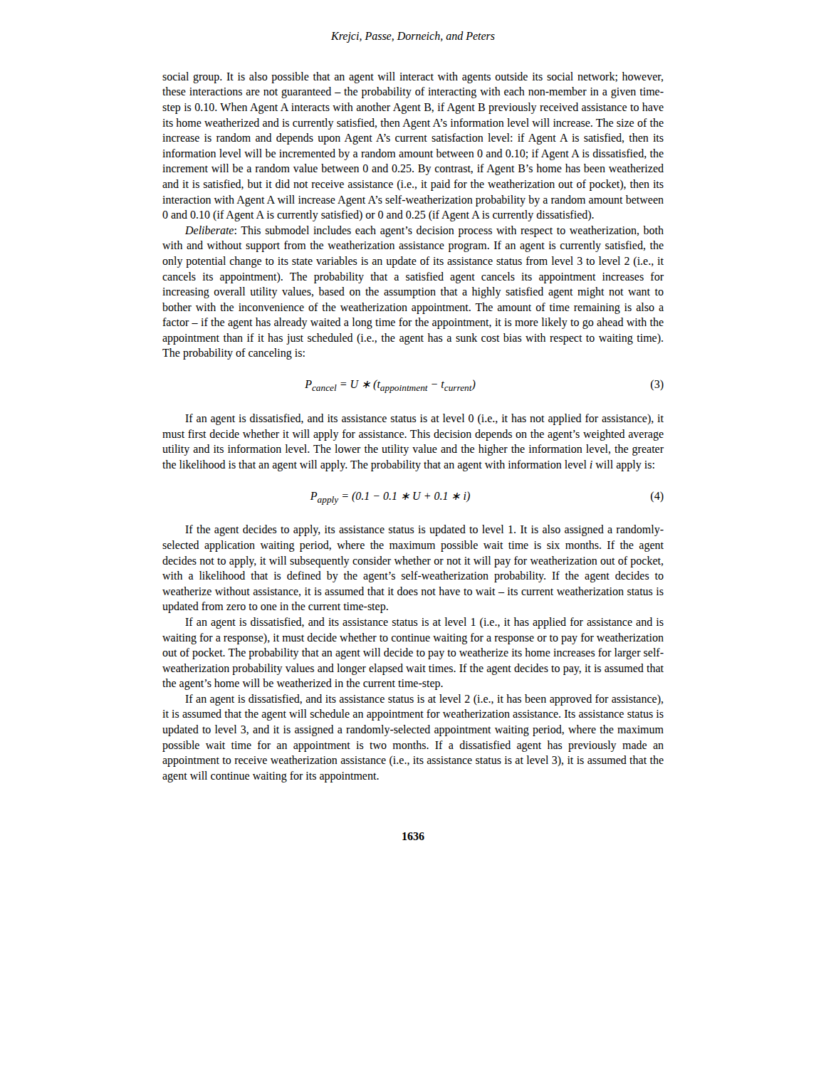Krejci, Passe, Dorneich, and Peters
social group. It is also possible that an agent will interact with agents outside its social network; however, these interactions are not guaranteed – the probability of interacting with each non-member in a given time-step is 0.10. When Agent A interacts with another Agent B, if Agent B previously received assistance to have its home weatherized and is currently satisfied, then Agent A’s information level will increase. The size of the increase is random and depends upon Agent A’s current satisfaction level: if Agent A is satisfied, then its information level will be incremented by a random amount between 0 and 0.10; if Agent A is dissatisfied, the increment will be a random value between 0 and 0.25. By contrast, if Agent B’s home has been weatherized and it is satisfied, but it did not receive assistance (i.e., it paid for the weatherization out of pocket), then its interaction with Agent A will increase Agent A’s self-weatherization probability by a random amount between 0 and 0.10 (if Agent A is currently satisfied) or 0 and 0.25 (if Agent A is currently dissatisfied).
Deliberate: This submodel includes each agent’s decision process with respect to weatherization, both with and without support from the weatherization assistance program. If an agent is currently satisfied, the only potential change to its state variables is an update of its assistance status from level 3 to level 2 (i.e., it cancels its appointment). The probability that a satisfied agent cancels its appointment increases for increasing overall utility values, based on the assumption that a highly satisfied agent might not want to bother with the inconvenience of the weatherization appointment. The amount of time remaining is also a factor – if the agent has already waited a long time for the appointment, it is more likely to go ahead with the appointment than if it has just scheduled (i.e., the agent has a sunk cost bias with respect to waiting time). The probability of canceling is:
Pcancel = U ∗ (tappointment − tcurrent) (3)
If an agent is dissatisfied, and its assistance status is at level 0 (i.e., it has not applied for assistance), it must first decide whether it will apply for assistance. This decision depends on the agent’s weighted average utility and its information level. The lower the utility value and the higher the information level, the greater the likelihood is that an agent will apply. The probability that an agent with information level i will apply is:
Papply = (0.1 − 0.1 ∗ U + 0.1 ∗ i) (4)
If the agent decides to apply, its assistance status is updated to level 1. It is also assigned a randomly-selected application waiting period, where the maximum possible wait time is six months. If the agent decides not to apply, it will subsequently consider whether or not it will pay for weatherization out of pocket, with a likelihood that is defined by the agent’s self-weatherization probability. If the agent decides to weatherize without assistance, it is assumed that it does not have to wait – its current weatherization status is updated from zero to one in the current time-step.
If an agent is dissatisfied, and its assistance status is at level 1 (i.e., it has applied for assistance and is waiting for a response), it must decide whether to continue waiting for a response or to pay for weatherization out of pocket. The probability that an agent will decide to pay to weatherize its home increases for larger self-weatherization probability values and longer elapsed wait times. If the agent decides to pay, it is assumed that the agent’s home will be weatherized in the current time-step.
If an agent is dissatisfied, and its assistance status is at level 2 (i.e., it has been approved for assistance), it is assumed that the agent will schedule an appointment for weatherization assistance. Its assistance status is updated to level 3, and it is assigned a randomly-selected appointment waiting period, where the maximum possible wait time for an appointment is two months. If a dissatisfied agent has previously made an appointment to receive weatherization assistance (i.e., its assistance status is at level 3), it is assumed that the agent will continue waiting for its appointment.
1636